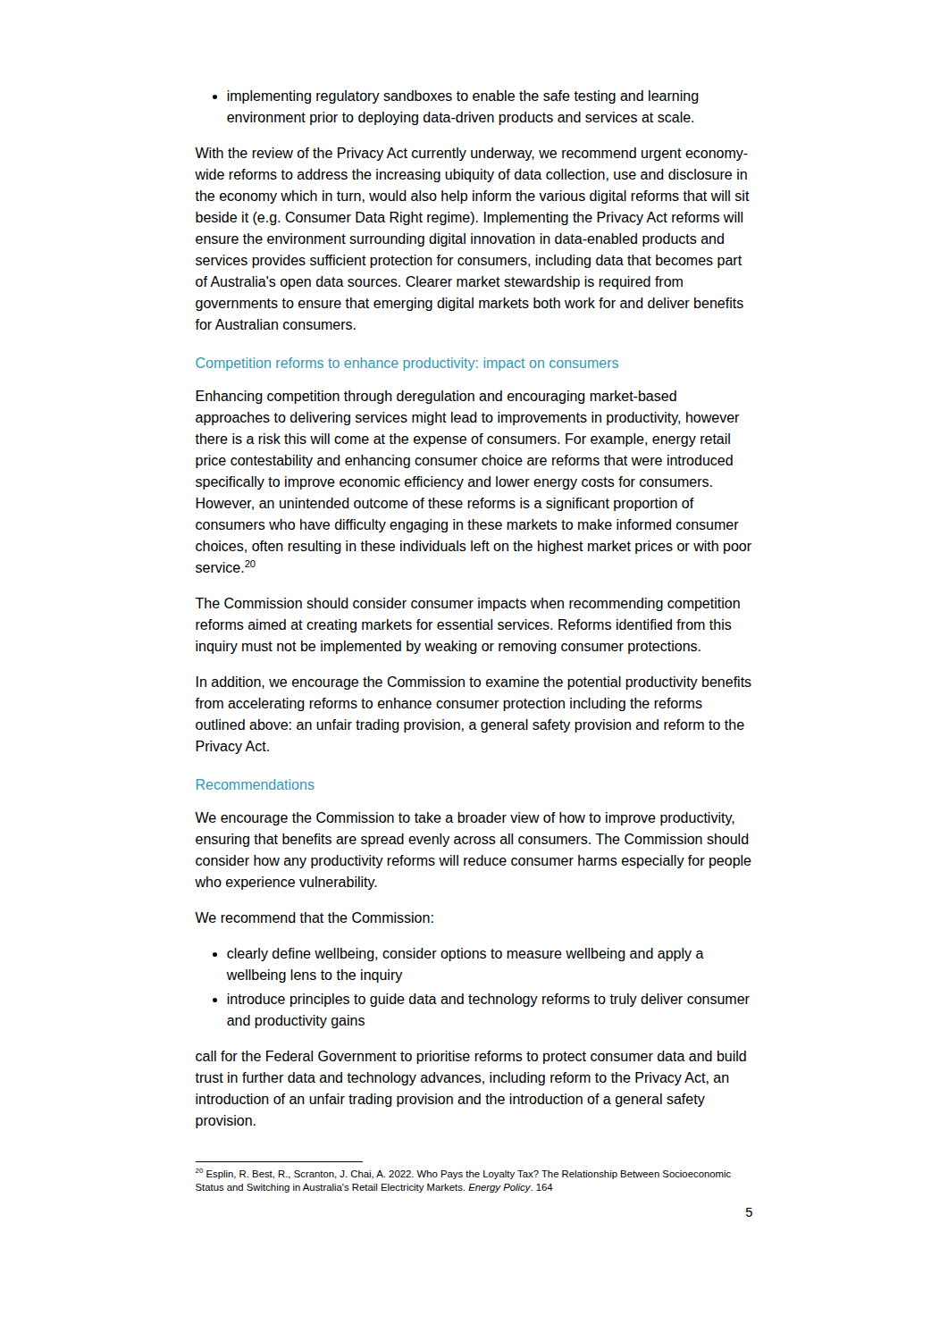implementing regulatory sandboxes to enable the safe testing and learning environment prior to deploying data-driven products and services at scale.
With the review of the Privacy Act currently underway, we recommend urgent economy-wide reforms to address the increasing ubiquity of data collection, use and disclosure in the economy which in turn, would also help inform the various digital reforms that will sit beside it (e.g. Consumer Data Right regime). Implementing the Privacy Act reforms will ensure the environment surrounding digital innovation in data-enabled products and services provides sufficient protection for consumers, including data that becomes part of Australia's open data sources. Clearer market stewardship is required from governments to ensure that emerging digital markets both work for and deliver benefits for Australian consumers.
Competition reforms to enhance productivity: impact on consumers
Enhancing competition through deregulation and encouraging market-based approaches to delivering services might lead to improvements in productivity, however there is a risk this will come at the expense of consumers. For example, energy retail price contestability and enhancing consumer choice are reforms that were introduced specifically to improve economic efficiency and lower energy costs for consumers. However, an unintended outcome of these reforms is a significant proportion of consumers who have difficulty engaging in these markets to make informed consumer choices, often resulting in these individuals left on the highest market prices or with poor service.20
The Commission should consider consumer impacts when recommending competition reforms aimed at creating markets for essential services. Reforms identified from this inquiry must not be implemented by weaking or removing consumer protections.
In addition, we encourage the Commission to examine the potential productivity benefits from accelerating reforms to enhance consumer protection including the reforms outlined above: an unfair trading provision, a general safety provision and reform to the Privacy Act.
Recommendations
We encourage the Commission to take a broader view of how to improve productivity, ensuring that benefits are spread evenly across all consumers. The Commission should consider how any productivity reforms will reduce consumer harms especially for people who experience vulnerability.
We recommend that the Commission:
clearly define wellbeing, consider options to measure wellbeing and apply a wellbeing lens to the inquiry
introduce principles to guide data and technology reforms to truly deliver consumer and productivity gains
call for the Federal Government to prioritise reforms to protect consumer data and build trust in further data and technology advances, including reform to the Privacy Act, an introduction of an unfair trading provision and the introduction of a general safety provision.
20 Esplin, R. Best, R., Scranton, J. Chai, A. 2022. Who Pays the Loyalty Tax? The Relationship Between Socioeconomic Status and Switching in Australia's Retail Electricity Markets. Energy Policy. 164
5